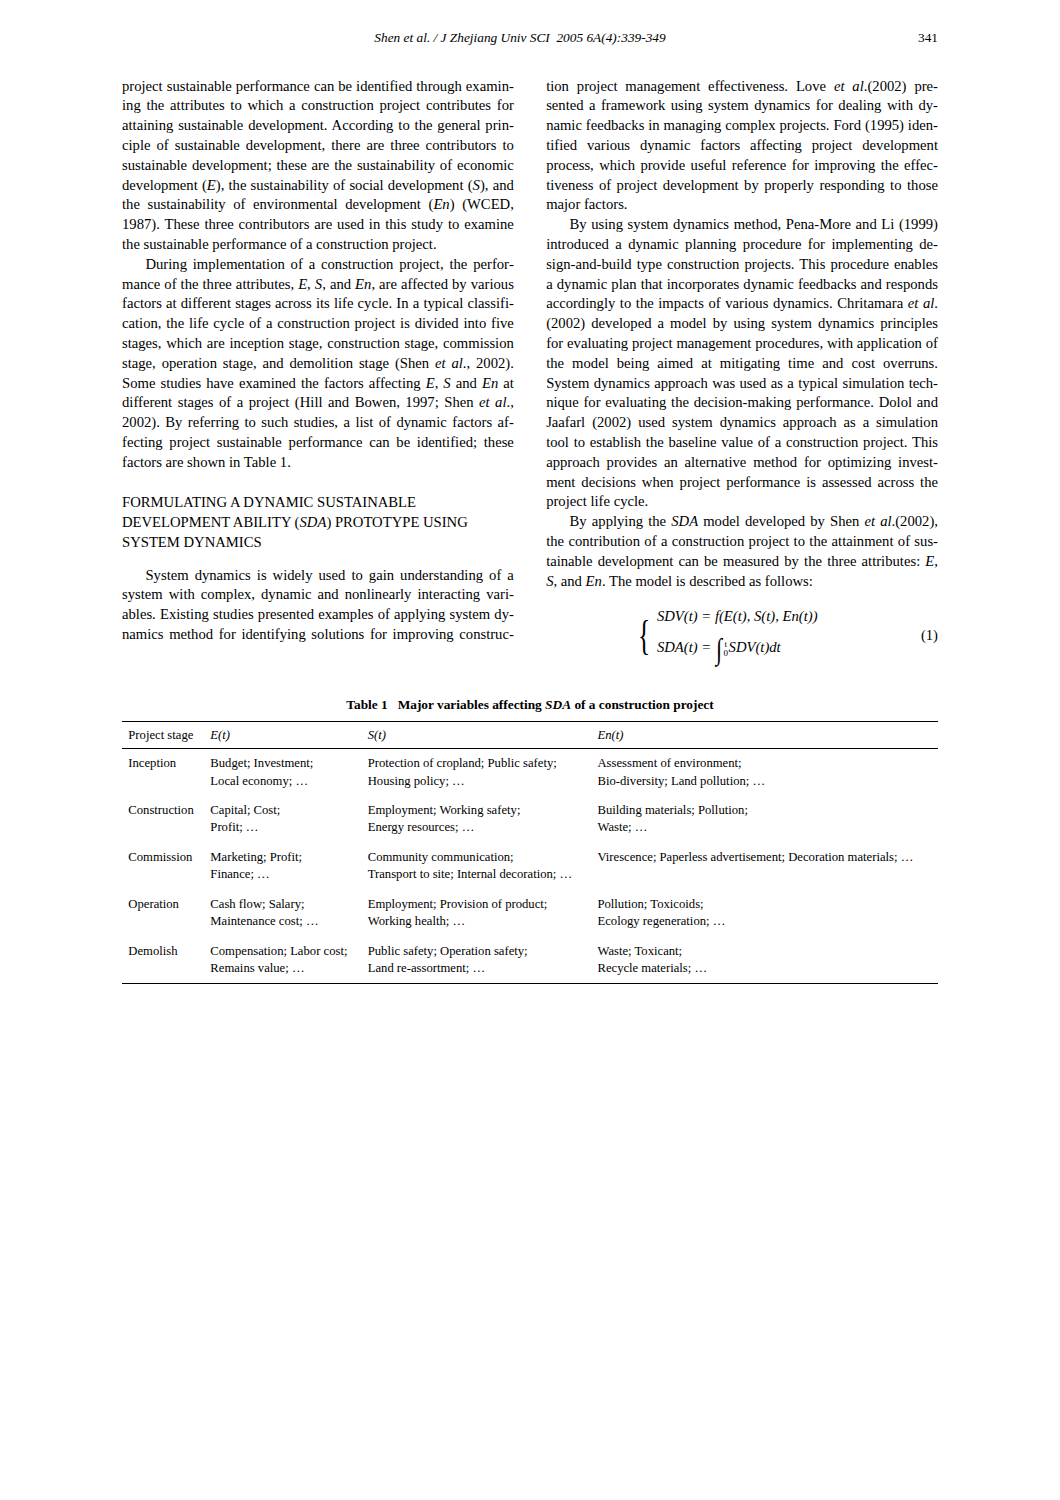Shen et al. / J Zhejiang Univ SCI 2005 6A(4):339-349 341
project sustainable performance can be identified through examining the attributes to which a construction project contributes for attaining sustainable development. According to the general principle of sustainable development, there are three contributors to sustainable development; these are the sustainability of economic development (E), the sustainability of social development (S), and the sustainability of environmental development (En) (WCED, 1987). These three contributors are used in this study to examine the sustainable performance of a construction project.
During implementation of a construction project, the performance of the three attributes, E, S, and En, are affected by various factors at different stages across its life cycle. In a typical classification, the life cycle of a construction project is divided into five stages, which are inception stage, construction stage, commission stage, operation stage, and demolition stage (Shen et al., 2002). Some studies have examined the factors affecting E, S and En at different stages of a project (Hill and Bowen, 1997; Shen et al., 2002). By referring to such studies, a list of dynamic factors affecting project sustainable performance can be identified; these factors are shown in Table 1.
Formulating a dynamic sustainable development ability (SDA) prototype using system dynamics
System dynamics is widely used to gain understanding of a system with complex, dynamic and nonlinearly interacting variables. Existing studies presented examples of applying system dynamics method for identifying solutions for improving construction project management effectiveness. Love et al.(2002) presented a framework using system dynamics for dealing with dynamic feedbacks in managing complex projects. Ford (1995) identified various dynamic factors affecting project development process, which provide useful reference for improving the effectiveness of project development by properly responding to those major factors.
By using system dynamics method, Pena-More and Li (1999) introduced a dynamic planning procedure for implementing design-and-build type construction projects. This procedure enables a dynamic plan that incorporates dynamic feedbacks and responds accordingly to the impacts of various dynamics. Chritamara et al.(2002) developed a model by using system dynamics principles for evaluating project management procedures, with application of the model being aimed at mitigating time and cost overruns. System dynamics approach was used as a typical simulation technique for evaluating the decision-making performance. Dolol and Jaafarl (2002) used system dynamics approach as a simulation tool to establish the baseline value of a construction project. This approach provides an alternative method for optimizing investment decisions when project performance is assessed across the project life cycle.
By applying the SDA model developed by Shen et al.(2002), the contribution of a construction project to the attainment of sustainable development can be measured by the three attributes: E, S, and En. The model is described as follows:
{ SDV(t) = f(E(t), S(t), En(t)) SDA(t) = ∫t 0 SDV(t)dt
(1)
Table 1 Major variables affecting SDA of a construction project
| Project stage | E(t) | S(t) | En(t) |
| --- | --- | --- | --- |
| Inception | Budget; Investment; Local economy; … | Protection of cropland; Public safety; Housing policy; … | Assessment of environment; Bio-diversity; Land pollution; … |
| Construction | Capital; Cost; Profit; … | Employment; Working safety; Energy resources; … | Building materials; Pollution; Waste; … |
| Commission | Marketing; Profit; Finance; … | Community communication; Transport to site; Internal decoration; … | Virescence; Paperless advertisement; Decoration materials; … |
| Operation | Cash flow; Salary; Maintenance cost; … | Employment; Provision of product; Working health; … | Pollution; Toxicoids; Ecology regeneration; … |
| Demolish | Compensation; Labor cost; Remains value; … | Public safety; Operation safety; Land re-assortment; … | Waste; Toxicant; Recycle materials; … |